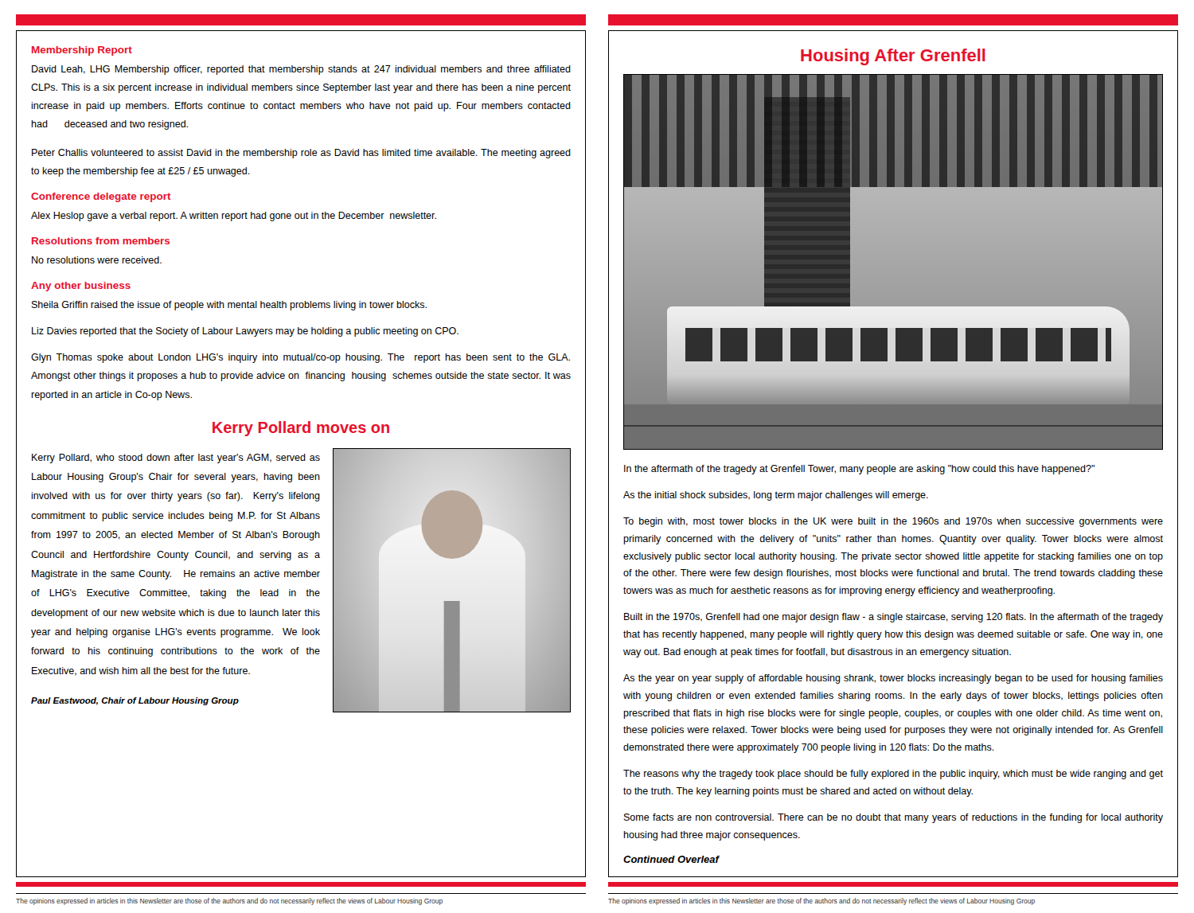Membership Report
David Leah, LHG Membership officer, reported that membership stands at 247 individual members and three affiliated CLPs. This is a six percent increase in individual members since September last year and there has been a nine percent increase in paid up members. Efforts continue to contact members who have not paid up. Four members contacted had deceased and two resigned.
Peter Challis volunteered to assist David in the membership role as David has limited time available. The meeting agreed to keep the membership fee at £25 / £5 unwaged.
Conference delegate report
Alex Heslop gave a verbal report. A written report had gone out in the December newsletter.
Resolutions from members
No resolutions were received.
Any other business
Sheila Griffin raised the issue of people with mental health problems living in tower blocks.
Liz Davies reported that the Society of Labour Lawyers may be holding a public meeting on CPO.
Glyn Thomas spoke about London LHG's inquiry into mutual/co-op housing. The report has been sent to the GLA. Amongst other things it proposes a hub to provide advice on financing housing schemes outside the state sector. It was reported in an article in Co-op News.
Kerry Pollard moves on
Kerry Pollard, who stood down after last year's AGM, served as Labour Housing Group's Chair for several years, having been involved with us for over thirty years (so far). Kerry's lifelong commitment to public service includes being M.P. for St Albans from 1997 to 2005, an elected Member of St Alban's Borough Council and Hertfordshire County Council, and serving as a Magistrate in the same County. He remains an active member of LHG's Executive Committee, taking the lead in the development of our new website which is due to launch later this year and helping organise LHG's events programme. We look forward to his continuing contributions to the work of the Executive, and wish him all the best for the future.
Paul Eastwood, Chair of Labour Housing Group
The opinions expressed in articles in this Newsletter are those of the authors and do not necessarily reflect the views of Labour Housing Group
Housing After Grenfell
In the aftermath of the tragedy at Grenfell Tower, many people are asking "how could this have happened?"
As the initial shock subsides, long term major challenges will emerge.
To begin with, most tower blocks in the UK were built in the 1960s and 1970s when successive governments were primarily concerned with the delivery of "units" rather than homes. Quantity over quality. Tower blocks were almost exclusively public sector local authority housing. The private sector showed little appetite for stacking families one on top of the other. There were few design flourishes, most blocks were functional and brutal. The trend towards cladding these towers was as much for aesthetic reasons as for improving energy efficiency and weatherproofing.
Built in the 1970s, Grenfell had one major design flaw - a single staircase, serving 120 flats. In the aftermath of the tragedy that has recently happened, many people will rightly query how this design was deemed suitable or safe. One way in, one way out. Bad enough at peak times for footfall, but disastrous in an emergency situation.
As the year on year supply of affordable housing shrank, tower blocks increasingly began to be used for housing families with young children or even extended families sharing rooms. In the early days of tower blocks, lettings policies often prescribed that flats in high rise blocks were for single people, couples, or couples with one older child. As time went on, these policies were relaxed. Tower blocks were being used for purposes they were not originally intended for. As Grenfell demonstrated there were approximately 700 people living in 120 flats: Do the maths.
The reasons why the tragedy took place should be fully explored in the public inquiry, which must be wide ranging and get to the truth. The key learning points must be shared and acted on without delay.
Some facts are non controversial. There can be no doubt that many years of reductions in the funding for local authority housing had three major consequences.
Continued Overleaf
The opinions expressed in articles in this Newsletter are those of the authors and do not necessarily reflect the views of Labour Housing Group